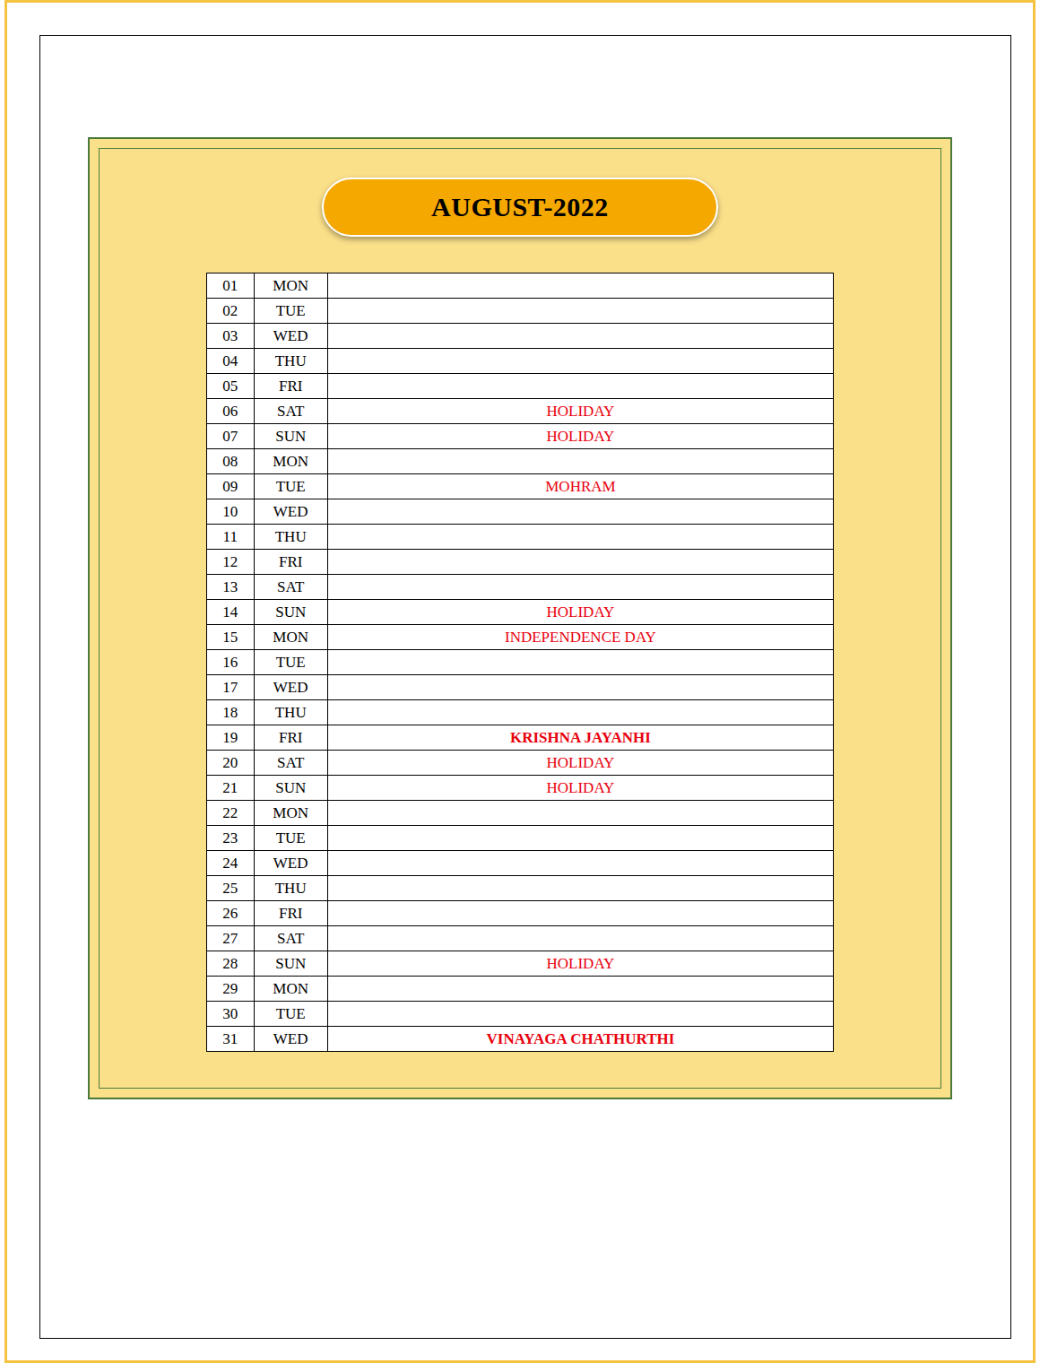AUGUST-2022
| 01 | MON | |
| 02 | TUE | |
| 03 | WED | |
| 04 | THU | |
| 05 | FRI | |
| 06 | SAT | HOLIDAY |
| 07 | SUN | HOLIDAY |
| 08 | MON | |
| 09 | TUE | MOHRAM |
| 10 | WED | |
| 11 | THU | |
| 12 | FRI | |
| 13 | SAT | |
| 14 | SUN | HOLIDAY |
| 15 | MON | INDEPENDENCE DAY |
| 16 | TUE | |
| 17 | WED | |
| 18 | THU | |
| 19 | FRI | KRISHNA JAYANHI |
| 20 | SAT | HOLIDAY |
| 21 | SUN | HOLIDAY |
| 22 | MON | |
| 23 | TUE | |
| 24 | WED | |
| 25 | THU | |
| 26 | FRI | |
| 27 | SAT | |
| 28 | SUN | HOLIDAY |
| 29 | MON | |
| 30 | TUE | |
| 31 | WED | VINAYAGA CHATHURTHI |